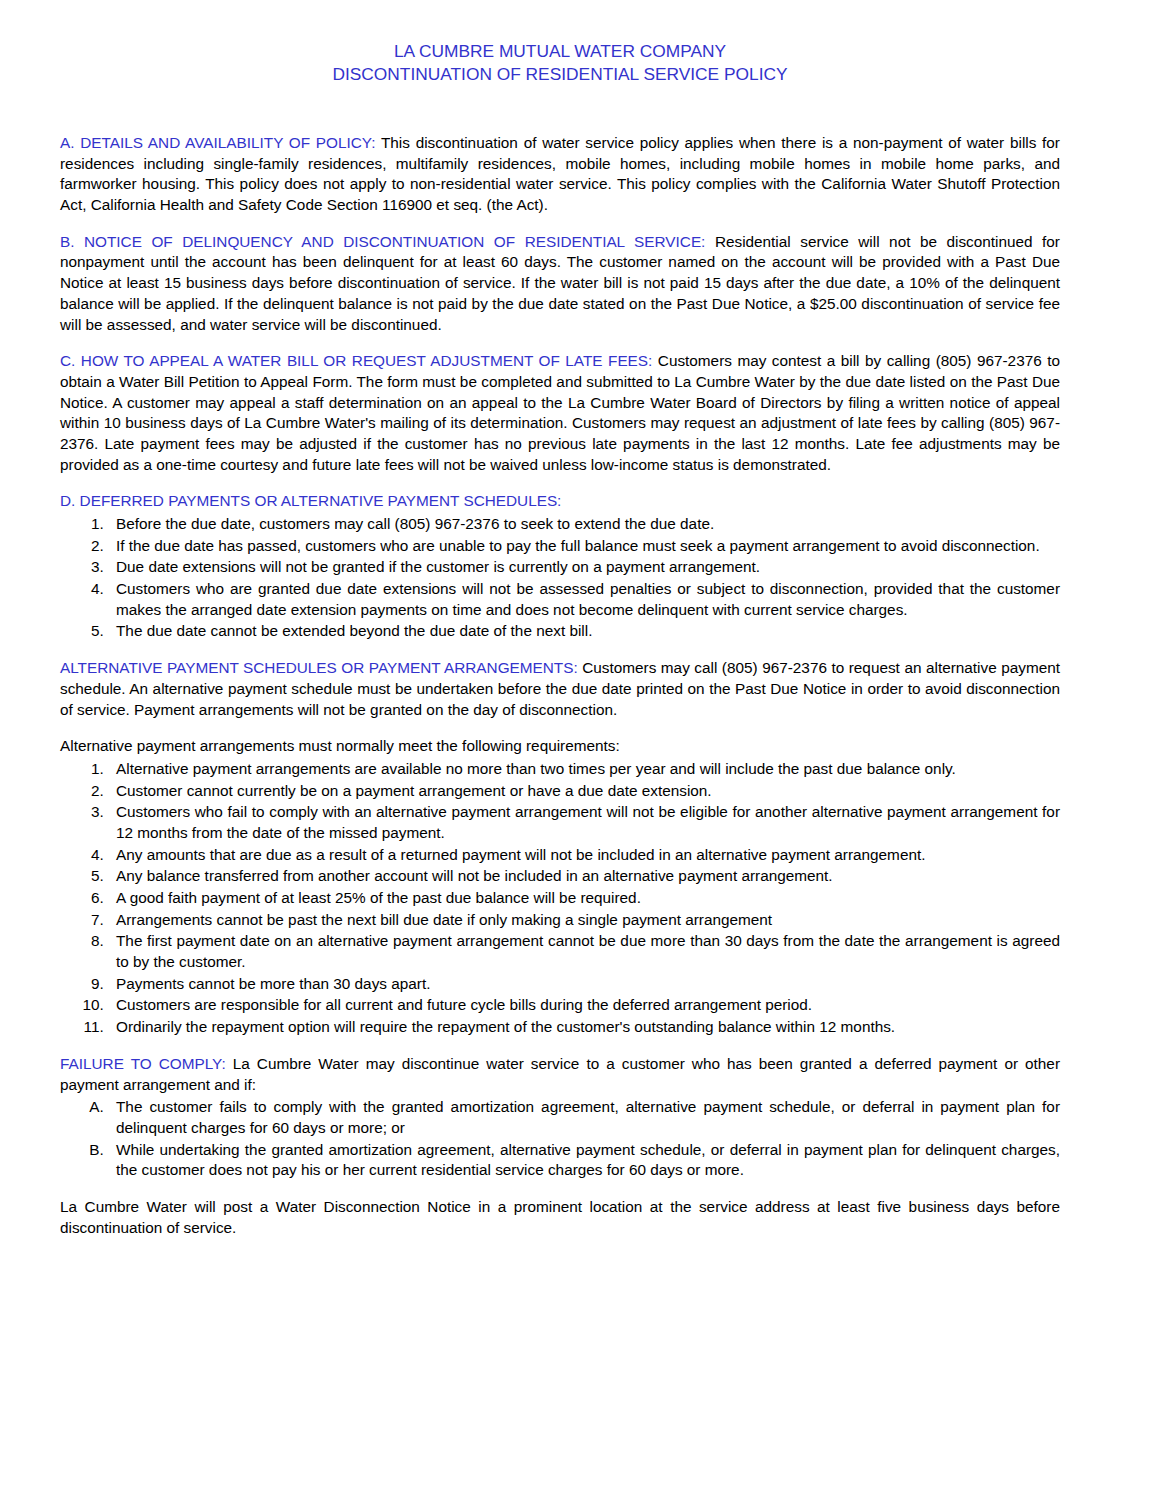LA CUMBRE MUTUAL WATER COMPANY
DISCONTINUATION OF RESIDENTIAL SERVICE POLICY
A. DETAILS AND AVAILABILITY OF POLICY: This discontinuation of water service policy applies when there is a non-payment of water bills for residences including single-family residences, multifamily residences, mobile homes, including mobile homes in mobile home parks, and farmworker housing. This policy does not apply to non-residential water service. This policy complies with the California Water Shutoff Protection Act, California Health and Safety Code Section 116900 et seq. (the Act).
B. NOTICE OF DELINQUENCY AND DISCONTINUATION OF RESIDENTIAL SERVICE: Residential service will not be discontinued for nonpayment until the account has been delinquent for at least 60 days. The customer named on the account will be provided with a Past Due Notice at least 15 business days before discontinuation of service. If the water bill is not paid 15 days after the due date, a 10% of the delinquent balance will be applied. If the delinquent balance is not paid by the due date stated on the Past Due Notice, a $25.00 discontinuation of service fee will be assessed, and water service will be discontinued.
C. HOW TO APPEAL A WATER BILL OR REQUEST ADJUSTMENT OF LATE FEES: Customers may contest a bill by calling (805) 967-2376 to obtain a Water Bill Petition to Appeal Form. The form must be completed and submitted to La Cumbre Water by the due date listed on the Past Due Notice. A customer may appeal a staff determination on an appeal to the La Cumbre Water Board of Directors by filing a written notice of appeal within 10 business days of La Cumbre Water's mailing of its determination. Customers may request an adjustment of late fees by calling (805) 967-2376. Late payment fees may be adjusted if the customer has no previous late payments in the last 12 months. Late fee adjustments may be provided as a one-time courtesy and future late fees will not be waived unless low-income status is demonstrated.
D. DEFERRED PAYMENTS OR ALTERNATIVE PAYMENT SCHEDULES:
Before the due date, customers may call (805) 967-2376 to seek to extend the due date.
If the due date has passed, customers who are unable to pay the full balance must seek a payment arrangement to avoid disconnection.
Due date extensions will not be granted if the customer is currently on a payment arrangement.
Customers who are granted due date extensions will not be assessed penalties or subject to disconnection, provided that the customer makes the arranged date extension payments on time and does not become delinquent with current service charges.
The due date cannot be extended beyond the due date of the next bill.
ALTERNATIVE PAYMENT SCHEDULES OR PAYMENT ARRANGEMENTS: Customers may call (805) 967-2376 to request an alternative payment schedule. An alternative payment schedule must be undertaken before the due date printed on the Past Due Notice in order to avoid disconnection of service. Payment arrangements will not be granted on the day of disconnection.
Alternative payment arrangements must normally meet the following requirements:
Alternative payment arrangements are available no more than two times per year and will include the past due balance only.
Customer cannot currently be on a payment arrangement or have a due date extension.
Customers who fail to comply with an alternative payment arrangement will not be eligible for another alternative payment arrangement for 12 months from the date of the missed payment.
Any amounts that are due as a result of a returned payment will not be included in an alternative payment arrangement.
Any balance transferred from another account will not be included in an alternative payment arrangement.
A good faith payment of at least 25% of the past due balance will be required.
Arrangements cannot be past the next bill due date if only making a single payment arrangement
The first payment date on an alternative payment arrangement cannot be due more than 30 days from the date the arrangement is agreed to by the customer.
Payments cannot be more than 30 days apart.
Customers are responsible for all current and future cycle bills during the deferred arrangement period.
Ordinarily the repayment option will require the repayment of the customer's outstanding balance within 12 months.
FAILURE TO COMPLY: La Cumbre Water may discontinue water service to a customer who has been granted a deferred payment or other payment arrangement and if:
The customer fails to comply with the granted amortization agreement, alternative payment schedule, or deferral in payment plan for delinquent charges for 60 days or more; or
While undertaking the granted amortization agreement, alternative payment schedule, or deferral in payment plan for delinquent charges, the customer does not pay his or her current residential service charges for 60 days or more.
La Cumbre Water will post a Water Disconnection Notice in a prominent location at the service address at least five business days before discontinuation of service.